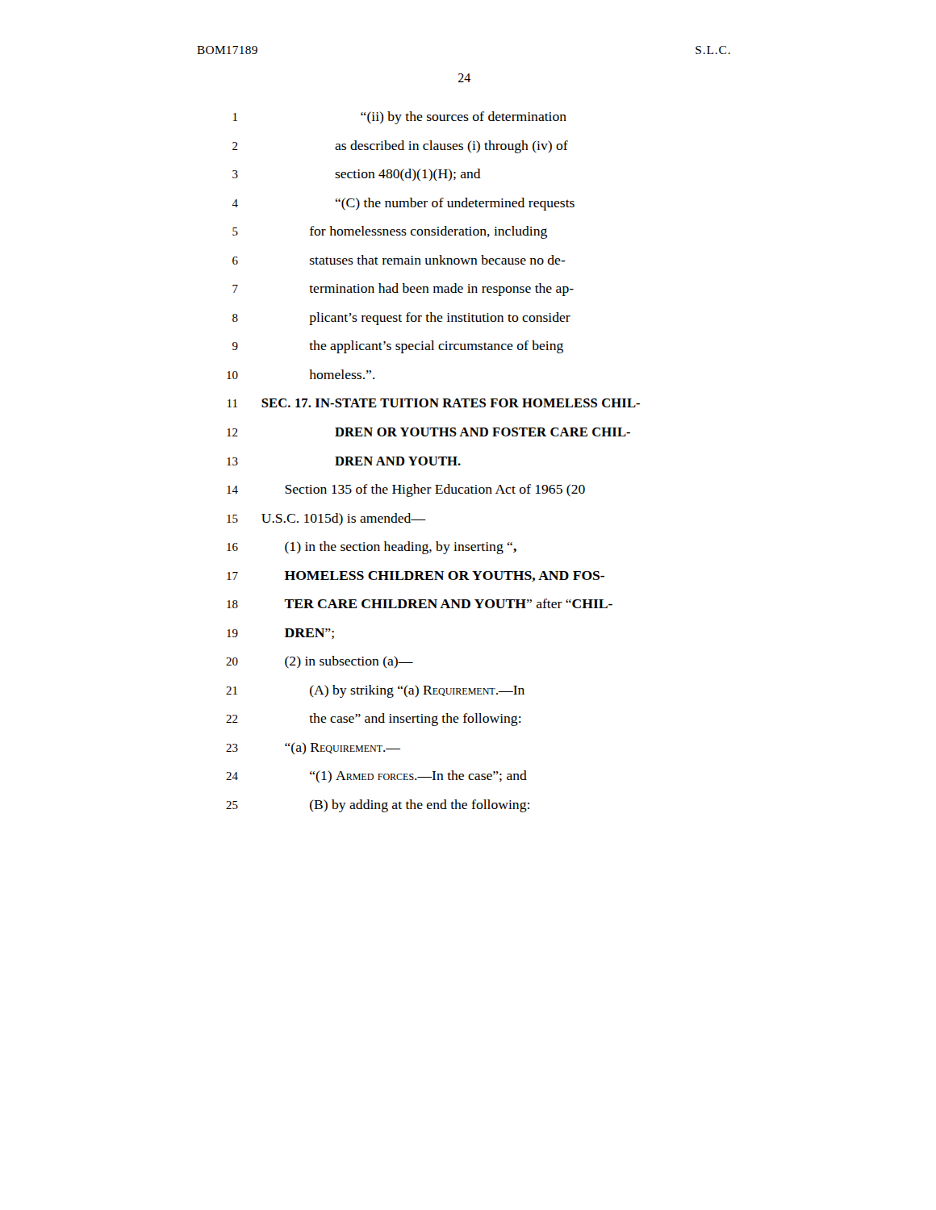BOM17189 S.L.C.
24
| 1 | “(ii) by the sources of determination |
| 2 | as described in clauses (i) through (iv) of |
| 3 | section 480(d)(1)(H); and |
| 4 | “(C) the number of undetermined requests |
| 5 | for homelessness consideration, including |
| 6 | statuses that remain unknown because no de- |
| 7 | termination had been made in response the ap- |
| 8 | plicant’s request for the institution to consider |
| 9 | the applicant’s special circumstance of being |
| 10 | homeless.”. |
| 11 | SEC. 17. IN-STATE TUITION RATES FOR HOMELESS CHIL- |
| 12 | DREN OR YOUTHS AND FOSTER CARE CHIL- |
| 13 | DREN AND YOUTH. |
| 14 | Section 135 of the Higher Education Act of 1965 (20 |
| 15 | U.S.C. 1015d) is amended— |
| 16 | (1) in the section heading, by inserting “ , |
| 17 | HOMELESS CHILDREN OR YOUTHS, AND FOS- |
| 18 | TER CARE CHILDREN AND YOUTH ” after “ CHIL- |
| 19 | DREN ”; |
| 20 | (2) in subsection (a)— |
| 21 | (A) by striking “(a) Requirement .—In |
| 22 | the case” and inserting the following: |
| 23 | “(a) Requirement .— |
| 24 | “(1) Armed forces .—In the case”; and |
| 25 | (B) by adding at the end the following: |